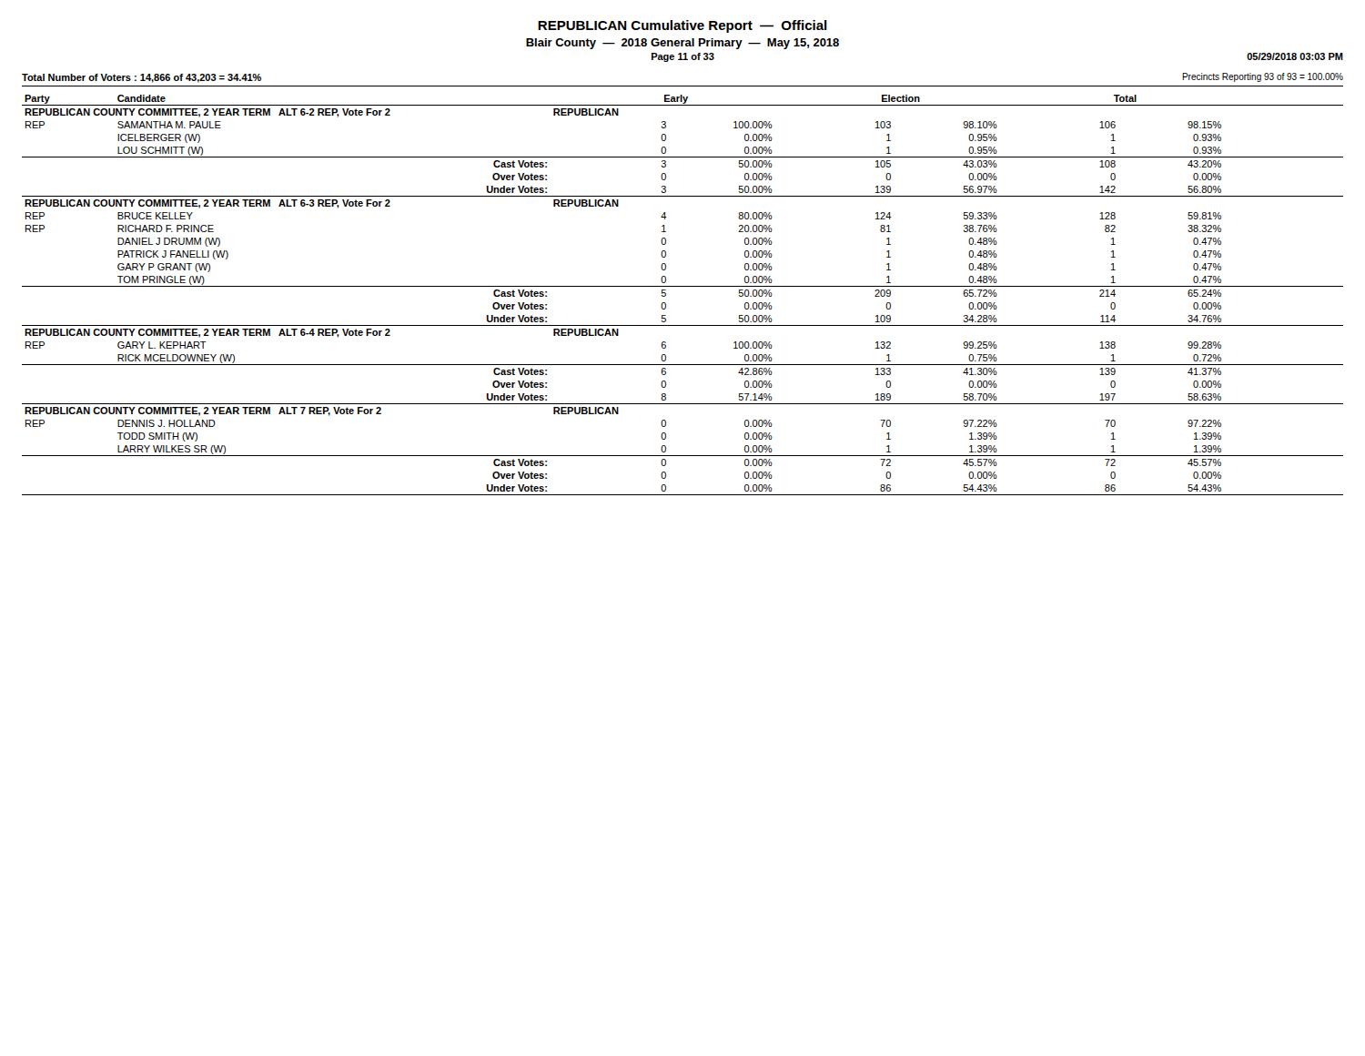REPUBLICAN Cumulative Report — Official
Blair County — 2018 General Primary — May 15, 2018
Page 11 of 33
05/29/2018 03:03 PM
Total Number of Voters : 14,866 of 43,203 = 34.41% Precincts Reporting 93 of 93 = 100.00%
| Party | Candidate | | Early | | Election | | Total | |
| REPUBLICAN COUNTY COMMITTEE, 2 YEAR TERM ALT 6-2 REP, Vote For 2 | REPUBLICAN | |
| REP | SAMANTHA M. PAULE | | 3 | 100.00% | | 103 | 98.10% | | 106 | 98.15% | |
| | ICELBERGER (W) | | 0 | 0.00% | | 1 | 0.95% | | 1 | 0.93% | |
| | LOU SCHMITT (W) | | 0 | 0.00% | | 1 | 0.95% | | 1 | 0.93% | |
| | Cast Votes: | | 3 | 50.00% | | 105 | 43.03% | | 108 | 43.20% | |
| | Over Votes: | | 0 | 0.00% | | 0 | 0.00% | | 0 | 0.00% | |
| | Under Votes: | | 3 | 50.00% | | 139 | 56.97% | | 142 | 56.80% | |
| REPUBLICAN COUNTY COMMITTEE, 2 YEAR TERM ALT 6-3 REP, Vote For 2 | REPUBLICAN | |
| REP | BRUCE KELLEY | | 4 | 80.00% | | 124 | 59.33% | | 128 | 59.81% | |
| REP | RICHARD F. PRINCE | | 1 | 20.00% | | 81 | 38.76% | | 82 | 38.32% | |
| | DANIEL J DRUMM (W) | | 0 | 0.00% | | 1 | 0.48% | | 1 | 0.47% | |
| | PATRICK J FANELLI (W) | | 0 | 0.00% | | 1 | 0.48% | | 1 | 0.47% | |
| | GARY P GRANT (W) | | 0 | 0.00% | | 1 | 0.48% | | 1 | 0.47% | |
| | TOM PRINGLE (W) | | 0 | 0.00% | | 1 | 0.48% | | 1 | 0.47% | |
| | Cast Votes: | | 5 | 50.00% | | 209 | 65.72% | | 214 | 65.24% | |
| | Over Votes: | | 0 | 0.00% | | 0 | 0.00% | | 0 | 0.00% | |
| | Under Votes: | | 5 | 50.00% | | 109 | 34.28% | | 114 | 34.76% | |
| REPUBLICAN COUNTY COMMITTEE, 2 YEAR TERM ALT 6-4 REP, Vote For 2 | REPUBLICAN | |
| REP | GARY L. KEPHART | | 6 | 100.00% | | 132 | 99.25% | | 138 | 99.28% | |
| | RICK MCELDOWNEY (W) | | 0 | 0.00% | | 1 | 0.75% | | 1 | 0.72% | |
| | Cast Votes: | | 6 | 42.86% | | 133 | 41.30% | | 139 | 41.37% | |
| | Over Votes: | | 0 | 0.00% | | 0 | 0.00% | | 0 | 0.00% | |
| | Under Votes: | | 8 | 57.14% | | 189 | 58.70% | | 197 | 58.63% | |
| REPUBLICAN COUNTY COMMITTEE, 2 YEAR TERM ALT 7 REP, Vote For 2 | REPUBLICAN | |
| REP | DENNIS J. HOLLAND | | 0 | 0.00% | | 70 | 97.22% | | 70 | 97.22% | |
| | TODD SMITH (W) | | 0 | 0.00% | | 1 | 1.39% | | 1 | 1.39% | |
| | LARRY WILKES SR (W) | | 0 | 0.00% | | 1 | 1.39% | | 1 | 1.39% | |
| | Cast Votes: | | 0 | 0.00% | | 72 | 45.57% | | 72 | 45.57% | |
| | Over Votes: | | 0 | 0.00% | | 0 | 0.00% | | 0 | 0.00% | |
| | Under Votes: | | 0 | 0.00% | | 86 | 54.43% | | 86 | 54.43% | |